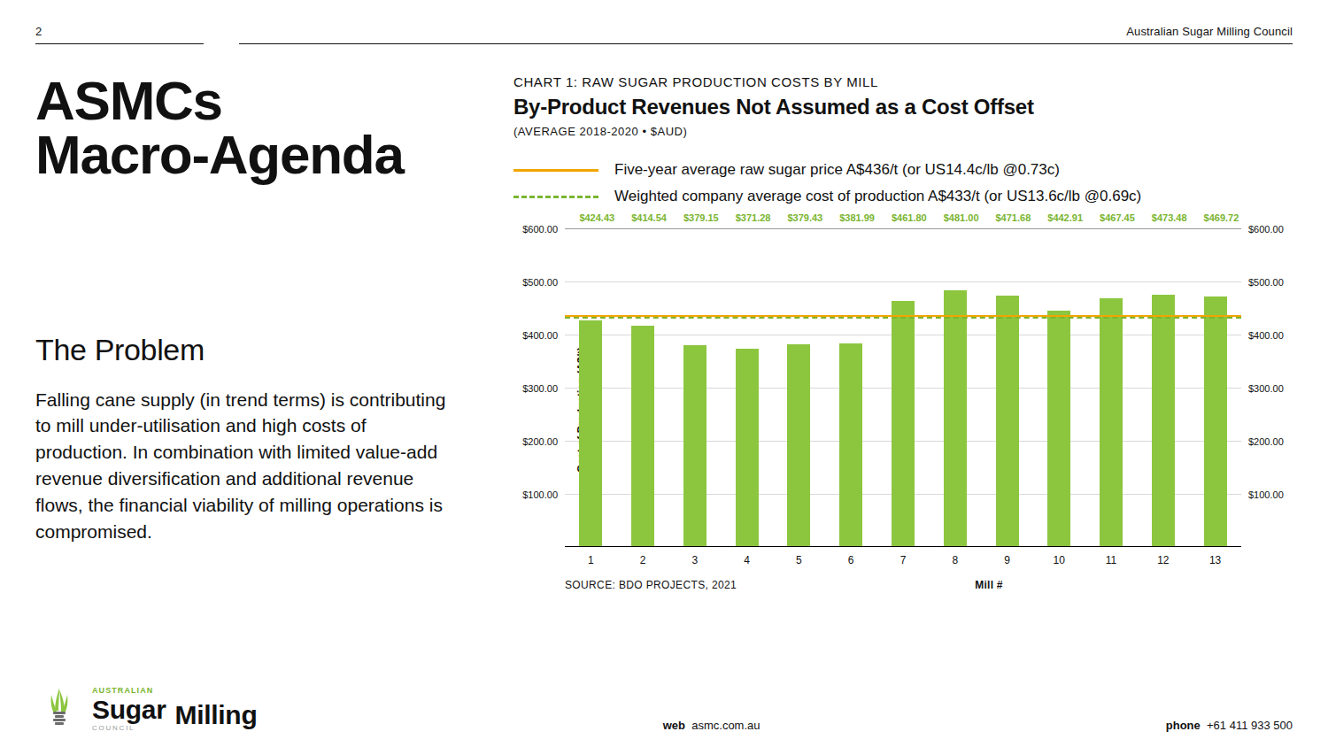2
Australian Sugar Milling Council
ASMCs
Macro-Agenda
The Problem
Falling cane supply (in trend terms) is contributing to mill under-utilisation and high costs of production. In combination with limited value-add revenue diversification and additional revenue flows, the financial viability of milling operations is compromised.
Chart 1: Raw Sugar Production Costs by Mill
By-Product Revenues Not Assumed as a Cost Offset
(AVERAGE 2018-2020 • $AUD)
Five-year average raw sugar price A$436/t (or US14.4c/lb @0.73c)
Weighted company average cost of production A$433/t (or US13.6c/lb @0.69c)
Cost of Production (A$/t)
$600.00 $600.00
$500.00 $500.00
$400.00 $400.00
$300.00 $300.00
$200.00 $200.00
$100.00 $100.00
$424.43
$414.54
$379.15
$371.28
$379.43
$381.99
$461.80
$481.00
$471.68
$442.91
$467.45
$473.48
$469.72
12345678910111213
SOURCE: BDO PROJECTS, 2021 Mill #
AUSTRALIAN
Sugar
COUNCIL
Milling
web asmc.com.au phone +61 411 933 500